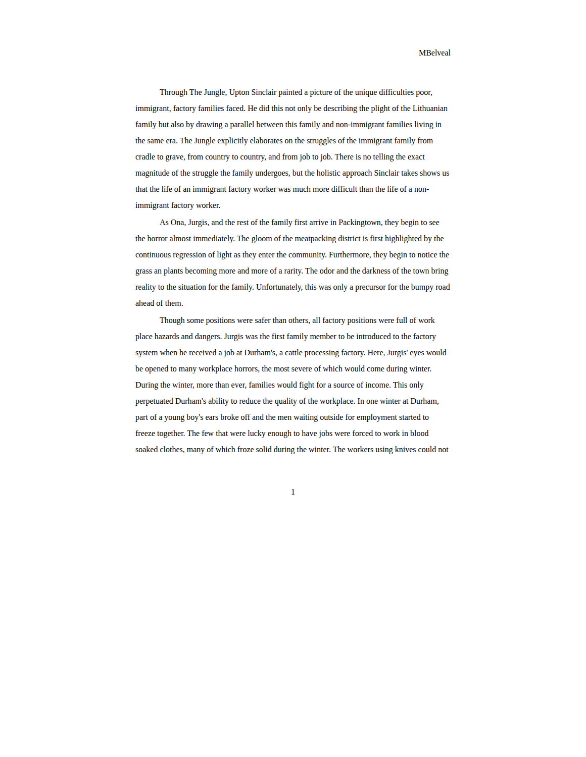MBelveal
Through The Jungle, Upton Sinclair painted a picture of the unique difficulties poor, immigrant, factory families faced. He did this not only be describing the plight of the Lithuanian family but also by drawing a parallel between this family and non-immigrant families living in the same era. The Jungle explicitly elaborates on the struggles of the immigrant family from cradle to grave, from country to country, and from job to job. There is no telling the exact magnitude of the struggle the family undergoes, but the holistic approach Sinclair takes shows us that the life of an immigrant factory worker was much more difficult than the life of a non-immigrant factory worker.
As Ona, Jurgis, and the rest of the family first arrive in Packingtown, they begin to see the horror almost immediately. The gloom of the meatpacking district is first highlighted by the continuous regression of light as they enter the community. Furthermore, they begin to notice the grass an plants becoming more and more of a rarity. The odor and the darkness of the town bring reality to the situation for the family. Unfortunately, this was only a precursor for the bumpy road ahead of them.
Though some positions were safer than others, all factory positions were full of work place hazards and dangers. Jurgis was the first family member to be introduced to the factory system when he received a job at Durham's, a cattle processing factory. Here, Jurgis' eyes would be opened to many workplace horrors, the most severe of which would come during winter. During the winter, more than ever, families would fight for a source of income. This only perpetuated Durham's ability to reduce the quality of the workplace. In one winter at Durham, part of a young boy's ears broke off and the men waiting outside for employment started to freeze together. The few that were lucky enough to have jobs were forced to work in blood soaked clothes, many of which froze solid during the winter. The workers using knives could not
1